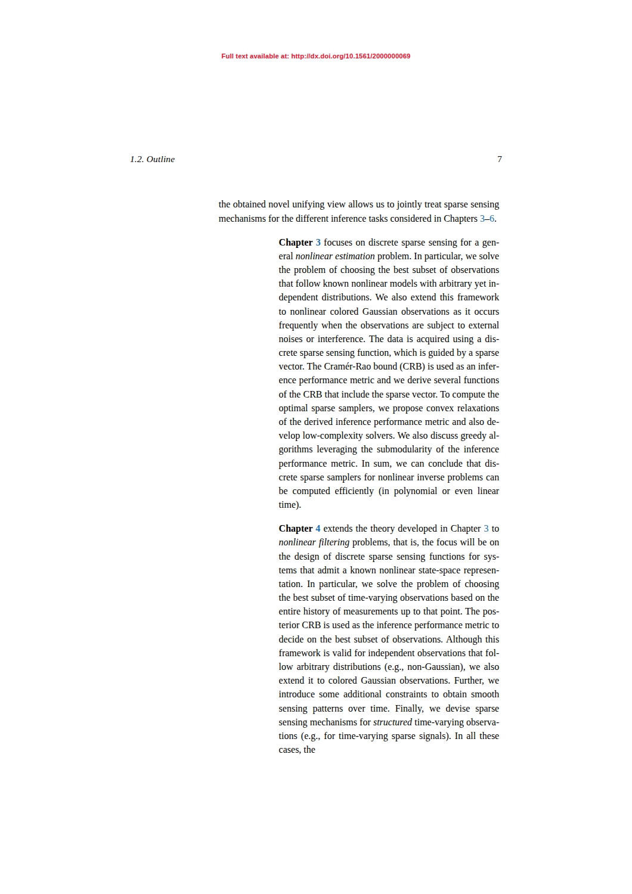Full text available at: http://dx.doi.org/10.1561/2000000069
1.2. Outline 7
the obtained novel unifying view allows us to jointly treat sparse sensing mechanisms for the different inference tasks considered in Chapters 3–6.
Chapter 3 focuses on discrete sparse sensing for a general nonlinear estimation problem. In particular, we solve the problem of choosing the best subset of observations that follow known nonlinear models with arbitrary yet independent distributions. We also extend this framework to nonlinear colored Gaussian observations as it occurs frequently when the observations are subject to external noises or interference. The data is acquired using a discrete sparse sensing function, which is guided by a sparse vector. The Cramér-Rao bound (CRB) is used as an inference performance metric and we derive several functions of the CRB that include the sparse vector. To compute the optimal sparse samplers, we propose convex relaxations of the derived inference performance metric and also develop low-complexity solvers. We also discuss greedy algorithms leveraging the submodularity of the inference performance metric. In sum, we can conclude that discrete sparse samplers for nonlinear inverse problems can be computed efficiently (in polynomial or even linear time).
Chapter 4 extends the theory developed in Chapter 3 to nonlinear filtering problems, that is, the focus will be on the design of discrete sparse sensing functions for systems that admit a known nonlinear state-space representation. In particular, we solve the problem of choosing the best subset of time-varying observations based on the entire history of measurements up to that point. The posterior CRB is used as the inference performance metric to decide on the best subset of observations. Although this framework is valid for independent observations that follow arbitrary distributions (e.g., non-Gaussian), we also extend it to colored Gaussian observations. Further, we introduce some additional constraints to obtain smooth sensing patterns over time. Finally, we devise sparse sensing mechanisms for structured time-varying observations (e.g., for time-varying sparse signals). In all these cases, the